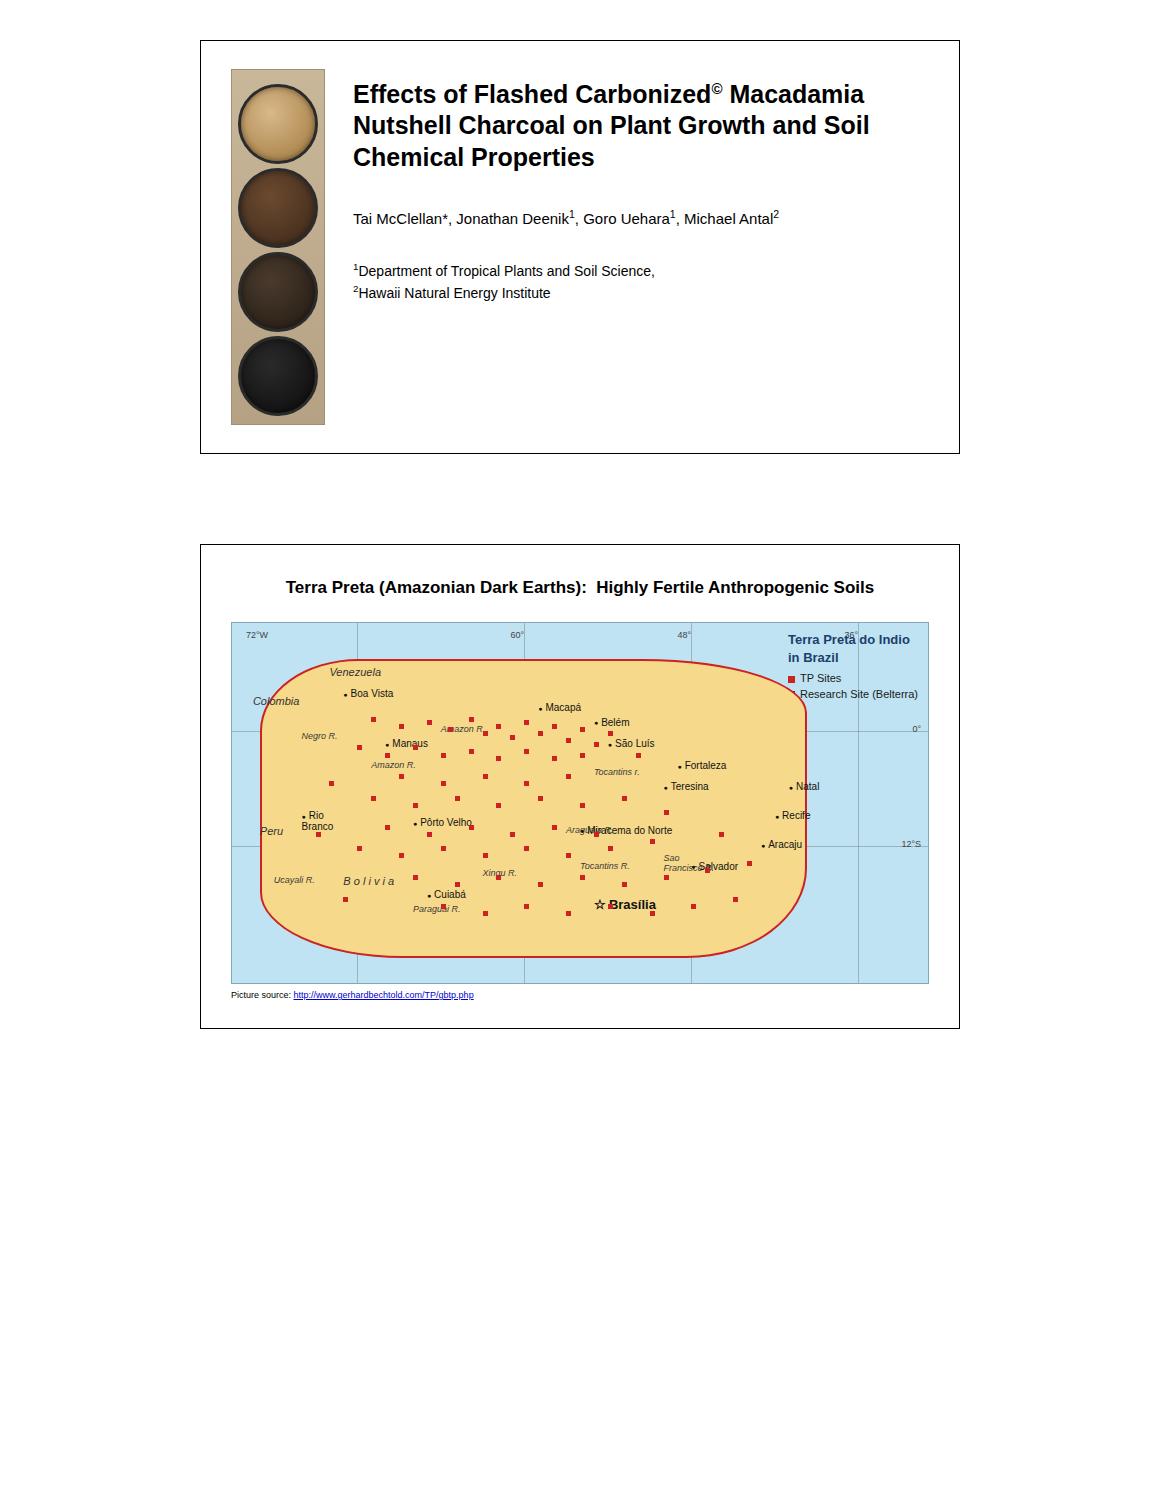Effects of Flashed Carbonized© Macadamia Nutshell Charcoal on Plant Growth and Soil Chemical Properties
Tai McClellan*, Jonathan Deenik1, Goro Uehara1, Michael Antal2
1Department of Tropical Plants and Soil Science,
2Hawaii Natural Energy Institute
Terra Preta (Amazonian Dark Earths): Highly Fertile Anthropogenic Soils
72°W
60°
48°
36°
0°
12°S
Terra Preta do Indio
in Brazil
TP Sites
Research Site (Belterra)
Venezuela
Colombia
Peru
B o l i v i a
Negro R.
Amazon R.
Amazon R.
Tocantins r.
Araguaia R.
Tocantins R.
Xingu R.
Ucayali R.
Paraguai R.
Sao
Francisco R.
Boa Vista
Macapá
Belém
Manaus
São Luís
Fortaleza
Teresina
Natal
Recife
Rio
Branco
Pôrto Velho
Miracema do Norte
Aracaju
Salvador
Cuiabá
Brasília
Picture source: http://www.gerhardbechtold.com/TP/gbtp.php